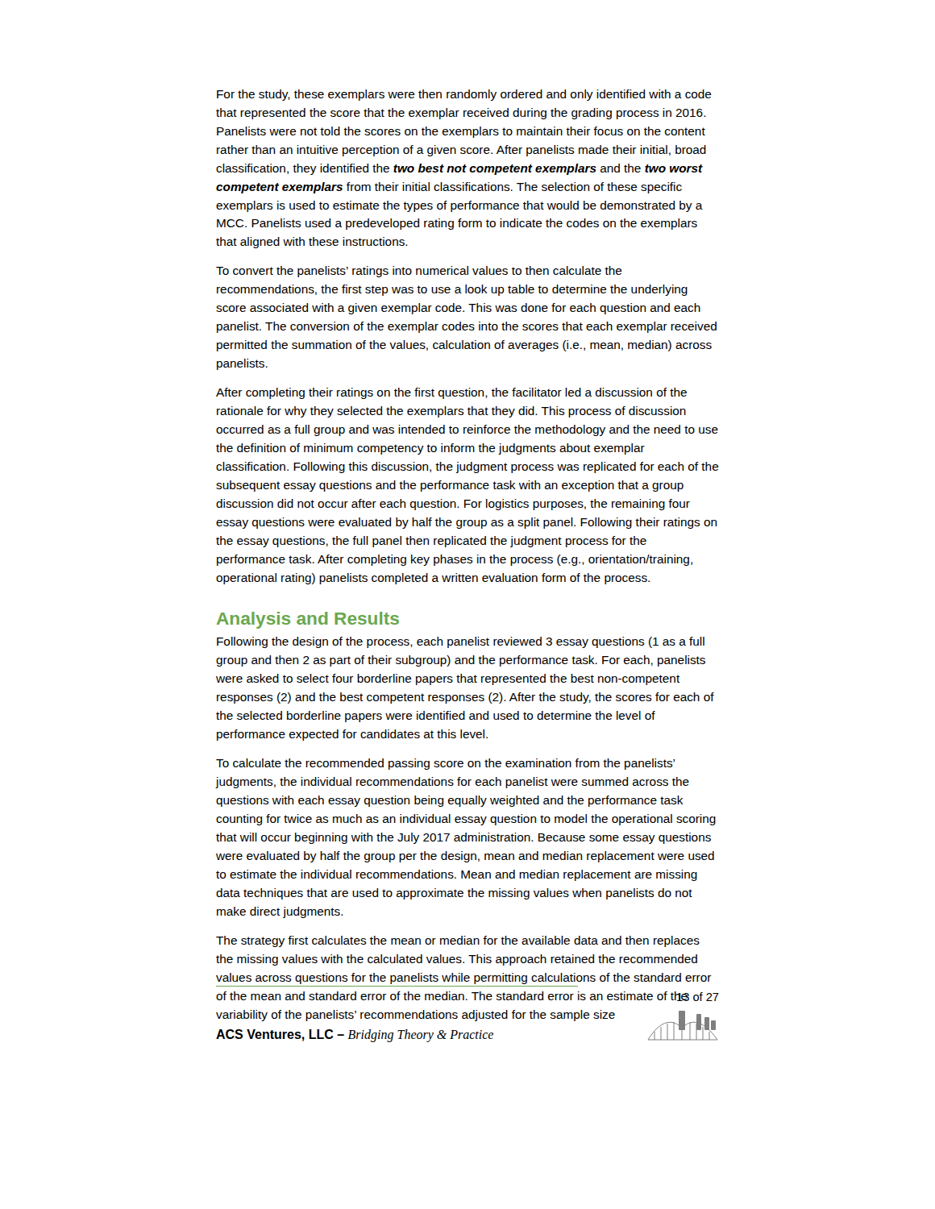For the study, these exemplars were then randomly ordered and only identified with a code that represented the score that the exemplar received during the grading process in 2016. Panelists were not told the scores on the exemplars to maintain their focus on the content rather than an intuitive perception of a given score. After panelists made their initial, broad classification, they identified the two best not competent exemplars and the two worst competent exemplars from their initial classifications. The selection of these specific exemplars is used to estimate the types of performance that would be demonstrated by a MCC. Panelists used a predeveloped rating form to indicate the codes on the exemplars that aligned with these instructions.
To convert the panelists’ ratings into numerical values to then calculate the recommendations, the first step was to use a look up table to determine the underlying score associated with a given exemplar code. This was done for each question and each panelist. The conversion of the exemplar codes into the scores that each exemplar received permitted the summation of the values, calculation of averages (i.e., mean, median) across panelists.
After completing their ratings on the first question, the facilitator led a discussion of the rationale for why they selected the exemplars that they did. This process of discussion occurred as a full group and was intended to reinforce the methodology and the need to use the definition of minimum competency to inform the judgments about exemplar classification. Following this discussion, the judgment process was replicated for each of the subsequent essay questions and the performance task with an exception that a group discussion did not occur after each question. For logistics purposes, the remaining four essay questions were evaluated by half the group as a split panel. Following their ratings on the essay questions, the full panel then replicated the judgment process for the performance task. After completing key phases in the process (e.g., orientation/training, operational rating) panelists completed a written evaluation form of the process.
Analysis and Results
Following the design of the process, each panelist reviewed 3 essay questions (1 as a full group and then 2 as part of their subgroup) and the performance task. For each, panelists were asked to select four borderline papers that represented the best non-competent responses (2) and the best competent responses (2). After the study, the scores for each of the selected borderline papers were identified and used to determine the level of performance expected for candidates at this level.
To calculate the recommended passing score on the examination from the panelists’ judgments, the individual recommendations for each panelist were summed across the questions with each essay question being equally weighted and the performance task counting for twice as much as an individual essay question to model the operational scoring that will occur beginning with the July 2017 administration. Because some essay questions were evaluated by half the group per the design, mean and median replacement were used to estimate the individual recommendations. Mean and median replacement are missing data techniques that are used to approximate the missing values when panelists do not make direct judgments.
The strategy first calculates the mean or median for the available data and then replaces the missing values with the calculated values. This approach retained the recommended values across questions for the panelists while permitting calculations of the standard error of the mean and standard error of the median. The standard error is an estimate of the variability of the panelists’ recommendations adjusted for the sample size
ACS Ventures, LLC – Bridging Theory & Practice
13 of 27